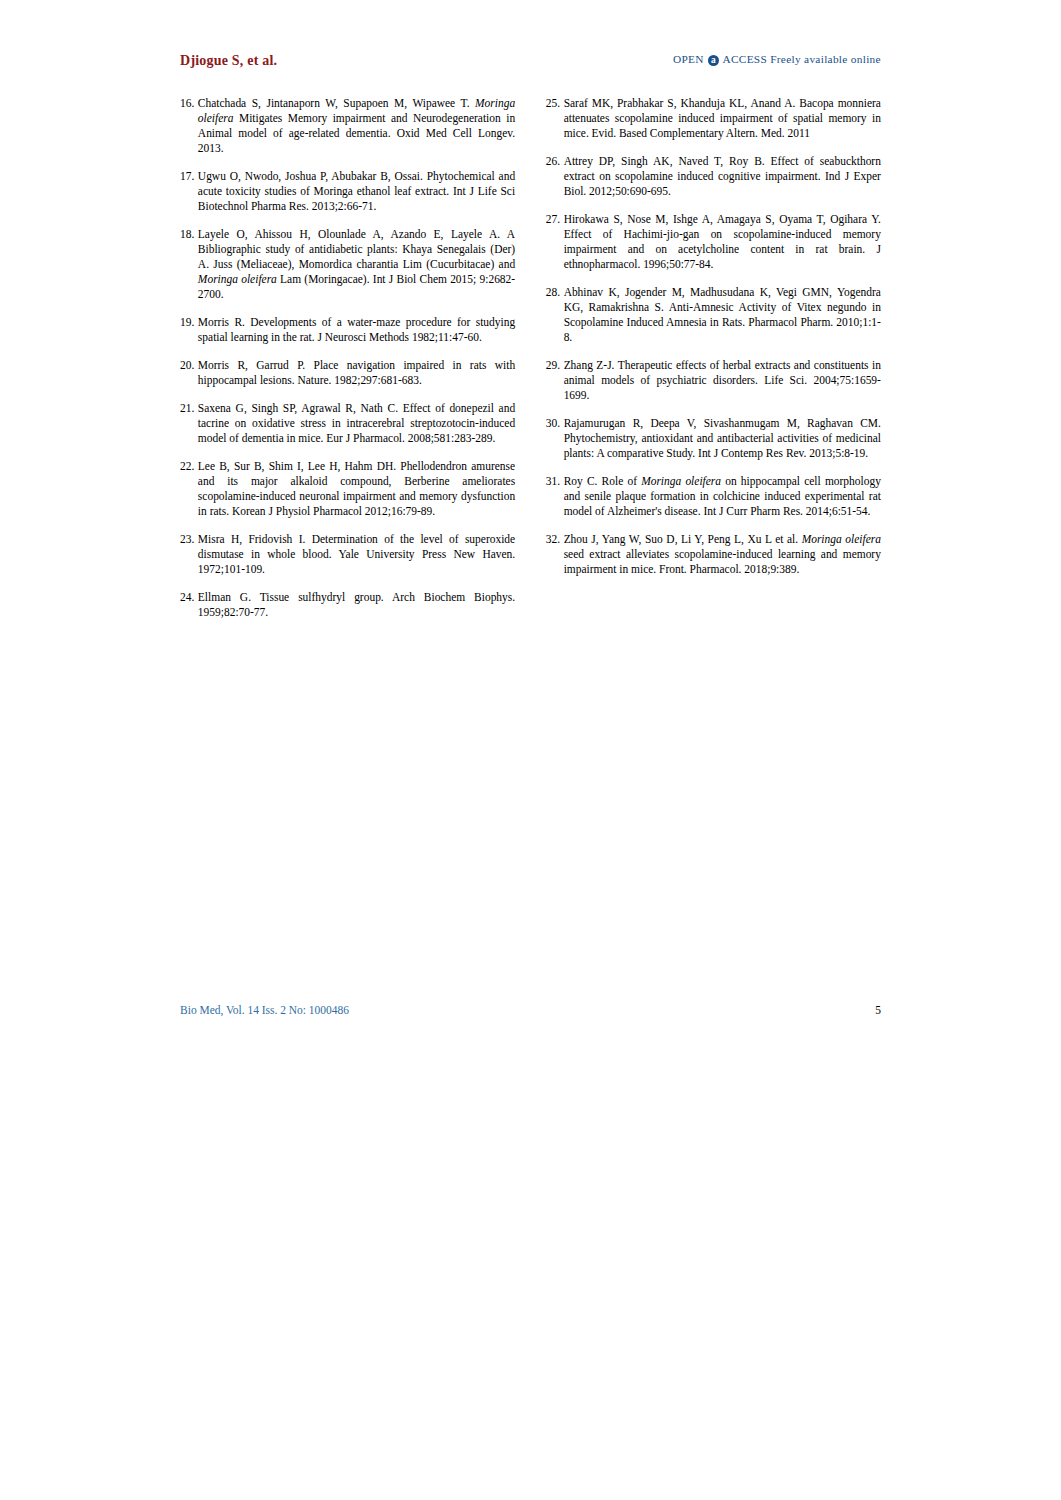Djiogue S, et al.
OPEN a ACCESS Freely available online
16. Chatchada S, Jintanaporn W, Supapoen M, Wipawee T. Moringa oleifera Mitigates Memory impairment and Neurodegeneration in Animal model of age-related dementia. Oxid Med Cell Longev. 2013.
17. Ugwu O, Nwodo, Joshua P, Abubakar B, Ossai. Phytochemical and acute toxicity studies of Moringa ethanol leaf extract. Int J Life Sci Biotechnol Pharma Res. 2013;2:66-71.
18. Layele O, Ahissou H, Olounlade A, Azando E, Layele A. A Bibliographic study of antidiabetic plants: Khaya Senegalais (Der) A. Juss (Meliaceae), Momordica charantia Lim (Cucurbitacae) and Moringa oleifera Lam (Moringacae). Int J Biol Chem 2015; 9:2682-2700.
19. Morris R. Developments of a water-maze procedure for studying spatial learning in the rat. J Neurosci Methods 1982;11:47-60.
20. Morris R, Garrud P. Place navigation impaired in rats with hippocampal lesions. Nature. 1982;297:681-683.
21. Saxena G, Singh SP, Agrawal R, Nath C. Effect of donepezil and tacrine on oxidative stress in intracerebral streptozotocin-induced model of dementia in mice. Eur J Pharmacol. 2008;581:283-289.
22. Lee B, Sur B, Shim I, Lee H, Hahm DH. Phellodendron amurense and its major alkaloid compound, Berberine ameliorates scopolamine-induced neuronal impairment and memory dysfunction in rats. Korean J Physiol Pharmacol 2012;16:79-89.
23. Misra H, Fridovish I. Determination of the level of superoxide dismutase in whole blood. Yale University Press New Haven. 1972;101-109.
24. Ellman G. Tissue sulfhydryl group. Arch Biochem Biophys. 1959;82:70-77.
25. Saraf MK, Prabhakar S, Khanduja KL, Anand A. Bacopa monniera attenuates scopolamine induced impairment of spatial memory in mice. Evid. Based Complementary Altern. Med. 2011
26. Attrey DP, Singh AK, Naved T, Roy B. Effect of seabuckthorn extract on scopolamine induced cognitive impairment. Ind J Exper Biol. 2012;50:690-695.
27. Hirokawa S, Nose M, Ishge A, Amagaya S, Oyama T, Ogihara Y. Effect of Hachimi-jio-gan on scopolamine-induced memory impairment and on acetylcholine content in rat brain. J ethnopharmacol. 1996;50:77-84.
28. Abhinav K, Jogender M, Madhusudana K, Vegi GMN, Yogendra KG, Ramakrishna S. Anti-Amnesic Activity of Vitex negundo in Scopolamine Induced Amnesia in Rats. Pharmacol Pharm. 2010;1:1-8.
29. Zhang Z-J. Therapeutic effects of herbal extracts and constituents in animal models of psychiatric disorders. Life Sci. 2004;75:1659-1699.
30. Rajamurugan R, Deepa V, Sivashanmugam M, Raghavan CM. Phytochemistry, antioxidant and antibacterial activities of medicinal plants: A comparative Study. Int J Contemp Res Rev. 2013;5:8-19.
31. Roy C. Role of Moringa oleifera on hippocampal cell morphology and senile plaque formation in colchicine induced experimental rat model of Alzheimer's disease. Int J Curr Pharm Res. 2014;6:51-54.
32. Zhou J, Yang W, Suo D, Li Y, Peng L, Xu L et al. Moringa oleifera seed extract alleviates scopolamine-induced learning and memory impairment in mice. Front. Pharmacol. 2018;9:389.
Bio Med, Vol. 14 Iss. 2 No: 1000486
5